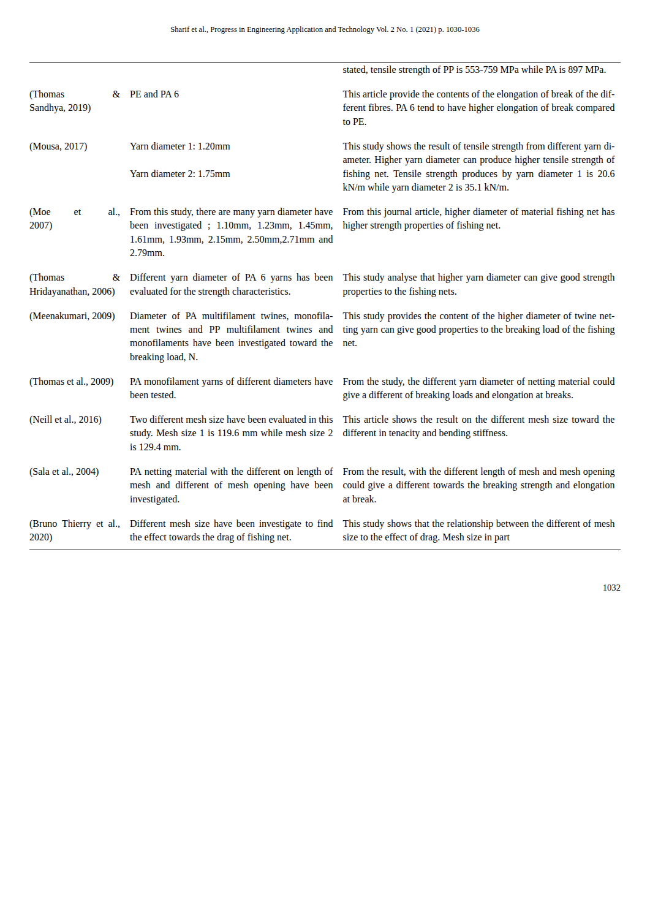Sharif et al., Progress in Engineering Application and Technology Vol. 2 No. 1 (2021) p. 1030-1036
| | | stated, tensile strength of PP is 553-759 MPa while PA is 897 MPa. |
| (Thomas & Sandhya, 2019) | PE and PA 6 | This article provide the contents of the elongation of break of the different fibres. PA 6 tend to have higher elongation of break compared to PE. |
| (Mousa, 2017) | Yarn diameter 1: 1.20mm Yarn diameter 2: 1.75mm | This study shows the result of tensile strength from different yarn diameter. Higher yarn diameter can produce higher tensile strength of fishing net. Tensile strength produces by yarn diameter 1 is 20.6 kN/m while yarn diameter 2 is 35.1 kN/m. |
| (Moe et al., 2007) | From this study, there are many yarn diameter have been investigated ; 1.10mm, 1.23mm, 1.45mm, 1.61mm, 1.93mm, 2.15mm, 2.50mm,2.71mm and 2.79mm. | From this journal article, higher diameter of material fishing net has higher strength properties of fishing net. |
| (Thomas & Hridayanathan, 2006) | Different yarn diameter of PA 6 yarns has been evaluated for the strength characteristics. | This study analyse that higher yarn diameter can give good strength properties to the fishing nets. |
| (Meenakumari, 2009) | Diameter of PA multifilament twines, monofilament twines and PP multifilament twines and monofilaments have been investigated toward the breaking load, N. | This study provides the content of the higher diameter of twine netting yarn can give good properties to the breaking load of the fishing net. |
| (Thomas et al., 2009) | PA monofilament yarns of different diameters have been tested. | From the study, the different yarn diameter of netting material could give a different of breaking loads and elongation at breaks. |
| (Neill et al., 2016) | Two different mesh size have been evaluated in this study. Mesh size 1 is 119.6 mm while mesh size 2 is 129.4 mm. | This article shows the result on the different mesh size toward the different in tenacity and bending stiffness. |
| (Sala et al., 2004) | PA netting material with the different on length of mesh and different of mesh opening have been investigated. | From the result, with the different length of mesh and mesh opening could give a different towards the breaking strength and elongation at break. |
| (Bruno Thierry et al., 2020) | Different mesh size have been investigate to find the effect towards the drag of fishing net. | This study shows that the relationship between the different of mesh size to the effect of drag. Mesh size in part |
1032